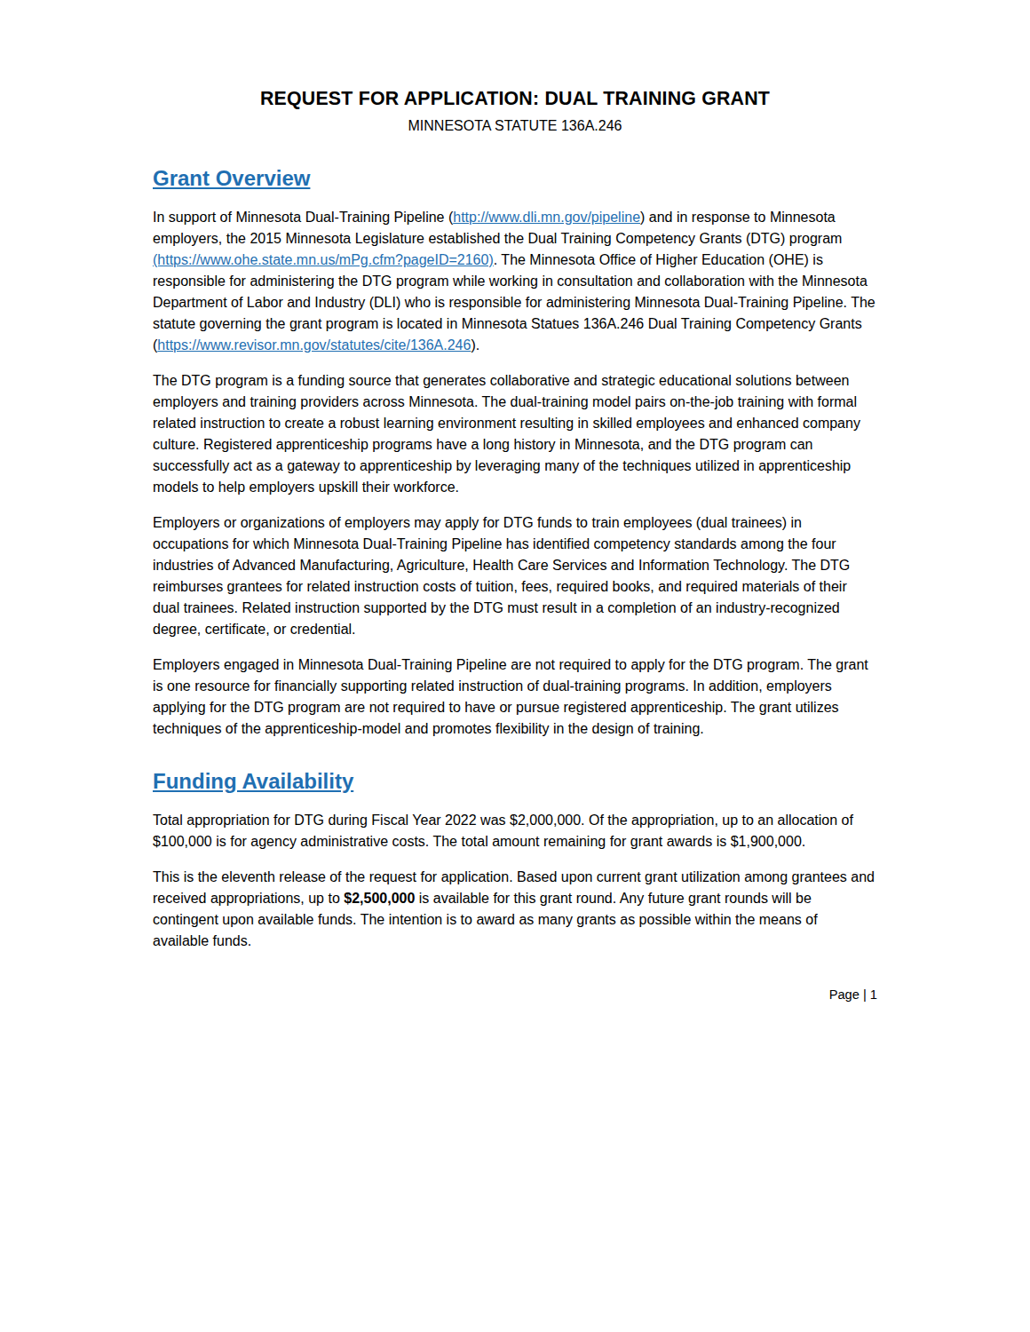REQUEST FOR APPLICATION: DUAL TRAINING GRANT
MINNESOTA STATUTE 136A.246
Grant Overview
In support of Minnesota Dual-Training Pipeline (http://www.dli.mn.gov/pipeline) and in response to Minnesota employers, the 2015 Minnesota Legislature established the Dual Training Competency Grants (DTG) program (https://www.ohe.state.mn.us/mPg.cfm?pageID=2160). The Minnesota Office of Higher Education (OHE) is responsible for administering the DTG program while working in consultation and collaboration with the Minnesota Department of Labor and Industry (DLI) who is responsible for administering Minnesota Dual-Training Pipeline. The statute governing the grant program is located in Minnesota Statues 136A.246 Dual Training Competency Grants (https://www.revisor.mn.gov/statutes/cite/136A.246).
The DTG program is a funding source that generates collaborative and strategic educational solutions between employers and training providers across Minnesota. The dual-training model pairs on-the-job training with formal related instruction to create a robust learning environment resulting in skilled employees and enhanced company culture. Registered apprenticeship programs have a long history in Minnesota, and the DTG program can successfully act as a gateway to apprenticeship by leveraging many of the techniques utilized in apprenticeship models to help employers upskill their workforce.
Employers or organizations of employers may apply for DTG funds to train employees (dual trainees) in occupations for which Minnesota Dual-Training Pipeline has identified competency standards among the four industries of Advanced Manufacturing, Agriculture, Health Care Services and Information Technology. The DTG reimburses grantees for related instruction costs of tuition, fees, required books, and required materials of their dual trainees. Related instruction supported by the DTG must result in a completion of an industry-recognized degree, certificate, or credential.
Employers engaged in Minnesota Dual-Training Pipeline are not required to apply for the DTG program. The grant is one resource for financially supporting related instruction of dual-training programs. In addition, employers applying for the DTG program are not required to have or pursue registered apprenticeship. The grant utilizes techniques of the apprenticeship-model and promotes flexibility in the design of training.
Funding Availability
Total appropriation for DTG during Fiscal Year 2022 was $2,000,000. Of the appropriation, up to an allocation of $100,000 is for agency administrative costs. The total amount remaining for grant awards is $1,900,000.
This is the eleventh release of the request for application. Based upon current grant utilization among grantees and received appropriations, up to $2,500,000 is available for this grant round. Any future grant rounds will be contingent upon available funds. The intention is to award as many grants as possible within the means of available funds.
Page | 1